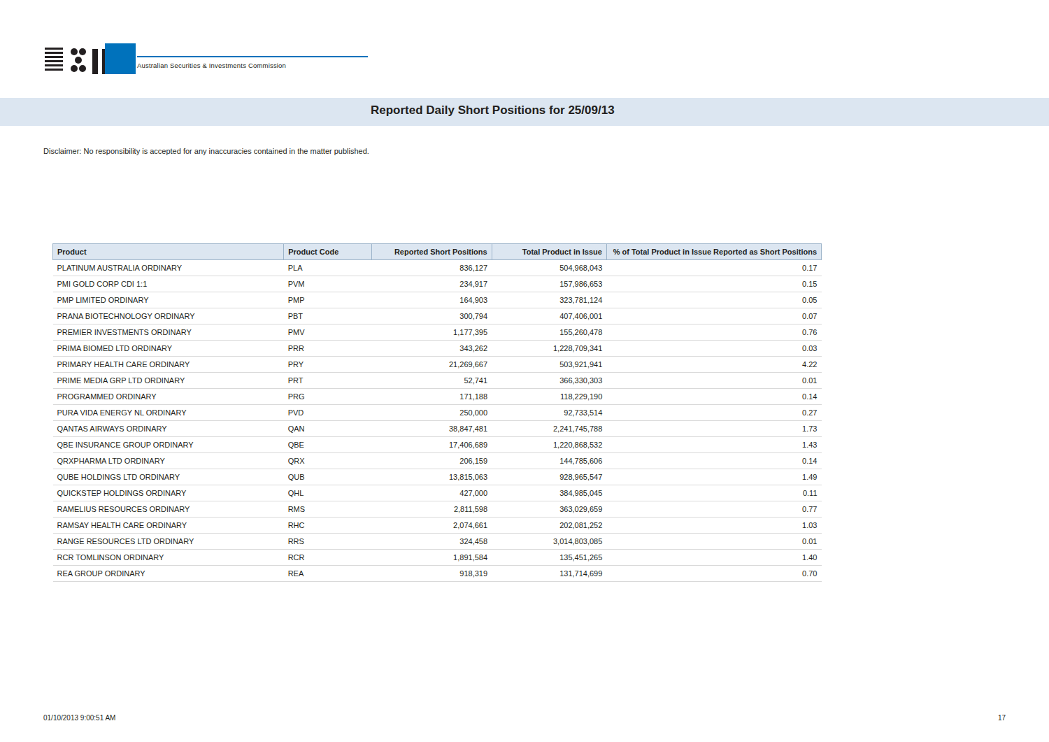Australian Securities & Investments Commission
Reported Daily Short Positions for 25/09/13
Disclaimer: No responsibility is accepted for any inaccuracies contained in the matter published.
| Product | Product Code | Reported Short Positions | Total Product in Issue | % of Total Product in Issue Reported as Short Positions |
| --- | --- | --- | --- | --- |
| PLATINUM AUSTRALIA ORDINARY | PLA | 836,127 | 504,968,043 | 0.17 |
| PMI GOLD CORP CDI 1:1 | PVM | 234,917 | 157,986,653 | 0.15 |
| PMP LIMITED ORDINARY | PMP | 164,903 | 323,781,124 | 0.05 |
| PRANA BIOTECHNOLOGY ORDINARY | PBT | 300,794 | 407,406,001 | 0.07 |
| PREMIER INVESTMENTS ORDINARY | PMV | 1,177,395 | 155,260,478 | 0.76 |
| PRIMA BIOMED LTD ORDINARY | PRR | 343,262 | 1,228,709,341 | 0.03 |
| PRIMARY HEALTH CARE ORDINARY | PRY | 21,269,667 | 503,921,941 | 4.22 |
| PRIME MEDIA GRP LTD ORDINARY | PRT | 52,741 | 366,330,303 | 0.01 |
| PROGRAMMED ORDINARY | PRG | 171,188 | 118,229,190 | 0.14 |
| PURA VIDA ENERGY NL ORDINARY | PVD | 250,000 | 92,733,514 | 0.27 |
| QANTAS AIRWAYS ORDINARY | QAN | 38,847,481 | 2,241,745,788 | 1.73 |
| QBE INSURANCE GROUP ORDINARY | QBE | 17,406,689 | 1,220,868,532 | 1.43 |
| QRXPHARMA LTD ORDINARY | QRX | 206,159 | 144,785,606 | 0.14 |
| QUBE HOLDINGS LTD ORDINARY | QUB | 13,815,063 | 928,965,547 | 1.49 |
| QUICKSTEP HOLDINGS ORDINARY | QHL | 427,000 | 384,985,045 | 0.11 |
| RAMELIUS RESOURCES ORDINARY | RMS | 2,811,598 | 363,029,659 | 0.77 |
| RAMSAY HEALTH CARE ORDINARY | RHC | 2,074,661 | 202,081,252 | 1.03 |
| RANGE RESOURCES LTD ORDINARY | RRS | 324,458 | 3,014,803,085 | 0.01 |
| RCR TOMLINSON ORDINARY | RCR | 1,891,584 | 135,451,265 | 1.40 |
| REA GROUP ORDINARY | REA | 918,319 | 131,714,699 | 0.70 |
01/10/2013 9:00:51 AM
17